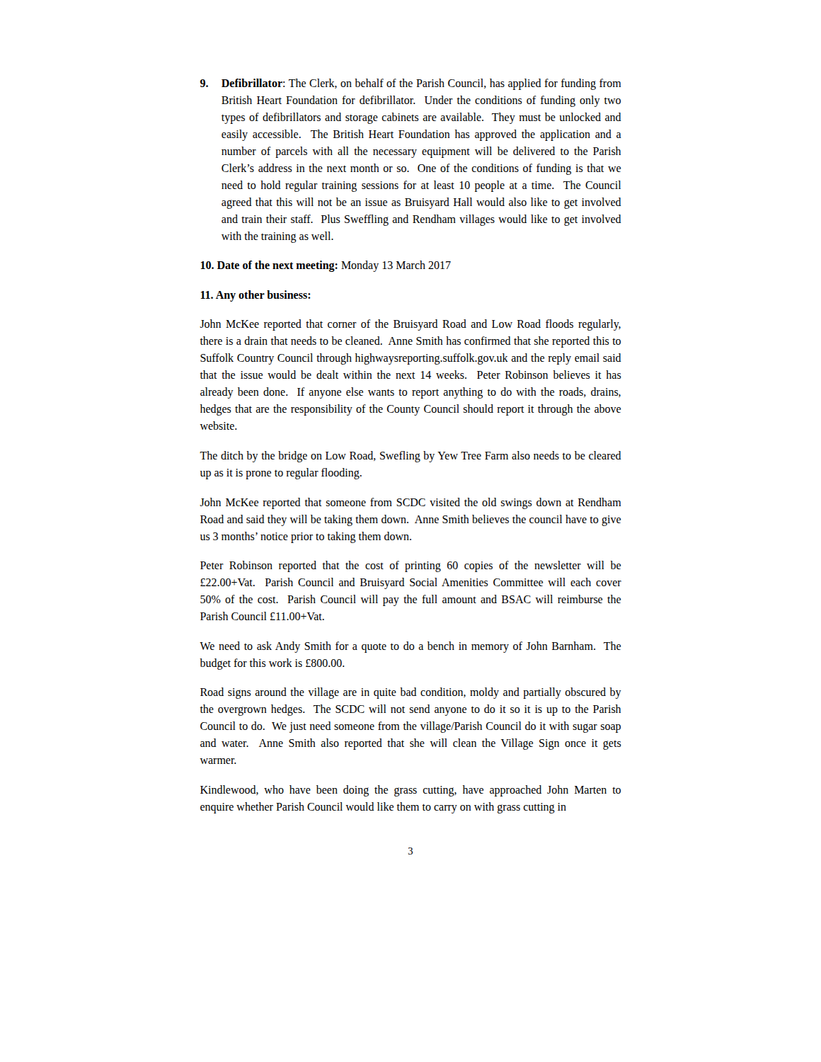9. Defibrillator: The Clerk, on behalf of the Parish Council, has applied for funding from British Heart Foundation for defibrillator. Under the conditions of funding only two types of defibrillators and storage cabinets are available. They must be unlocked and easily accessible. The British Heart Foundation has approved the application and a number of parcels with all the necessary equipment will be delivered to the Parish Clerk’s address in the next month or so. One of the conditions of funding is that we need to hold regular training sessions for at least 10 people at a time. The Council agreed that this will not be an issue as Bruisyard Hall would also like to get involved and train their staff. Plus Sweffling and Rendham villages would like to get involved with the training as well.
10. Date of the next meeting: Monday 13 March 2017
11. Any other business:
John McKee reported that corner of the Bruisyard Road and Low Road floods regularly, there is a drain that needs to be cleaned. Anne Smith has confirmed that she reported this to Suffolk Country Council through highwaysreporting.suffolk.gov.uk and the reply email said that the issue would be dealt within the next 14 weeks. Peter Robinson believes it has already been done. If anyone else wants to report anything to do with the roads, drains, hedges that are the responsibility of the County Council should report it through the above website.
The ditch by the bridge on Low Road, Swefling by Yew Tree Farm also needs to be cleared up as it is prone to regular flooding.
John McKee reported that someone from SCDC visited the old swings down at Rendham Road and said they will be taking them down. Anne Smith believes the council have to give us 3 months’ notice prior to taking them down.
Peter Robinson reported that the cost of printing 60 copies of the newsletter will be £22.00+Vat. Parish Council and Bruisyard Social Amenities Committee will each cover 50% of the cost. Parish Council will pay the full amount and BSAC will reimburse the Parish Council £11.00+Vat.
We need to ask Andy Smith for a quote to do a bench in memory of John Barnham. The budget for this work is £800.00.
Road signs around the village are in quite bad condition, moldy and partially obscured by the overgrown hedges. The SCDC will not send anyone to do it so it is up to the Parish Council to do. We just need someone from the village/Parish Council do it with sugar soap and water. Anne Smith also reported that she will clean the Village Sign once it gets warmer.
Kindlewood, who have been doing the grass cutting, have approached John Marten to enquire whether Parish Council would like them to carry on with grass cutting in
3